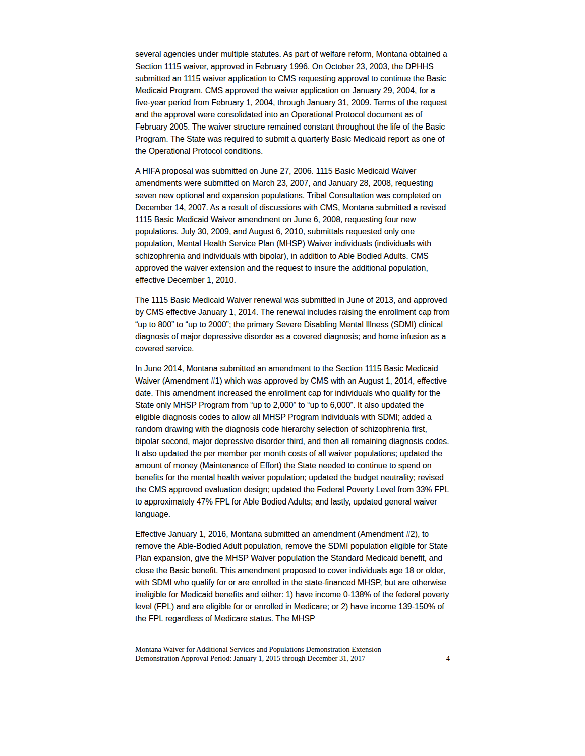several agencies under multiple statutes. As part of welfare reform, Montana obtained a Section 1115 waiver, approved in February 1996. On October 23, 2003, the DPHHS submitted an 1115 waiver application to CMS requesting approval to continue the Basic Medicaid Program. CMS approved the waiver application on January 29, 2004, for a five-year period from February 1, 2004, through January 31, 2009. Terms of the request and the approval were consolidated into an Operational Protocol document as of February 2005. The waiver structure remained constant throughout the life of the Basic Program. The State was required to submit a quarterly Basic Medicaid report as one of the Operational Protocol conditions.
A HIFA proposal was submitted on June 27, 2006. 1115 Basic Medicaid Waiver amendments were submitted on March 23, 2007, and January 28, 2008, requesting seven new optional and expansion populations. Tribal Consultation was completed on December 14, 2007. As a result of discussions with CMS, Montana submitted a revised 1115 Basic Medicaid Waiver amendment on June 6, 2008, requesting four new populations. July 30, 2009, and August 6, 2010, submittals requested only one population, Mental Health Service Plan (MHSP) Waiver individuals (individuals with schizophrenia and individuals with bipolar), in addition to Able Bodied Adults. CMS approved the waiver extension and the request to insure the additional population, effective December 1, 2010.
The 1115 Basic Medicaid Waiver renewal was submitted in June of 2013, and approved by CMS effective January 1, 2014. The renewal includes raising the enrollment cap from “up to 800” to “up to 2000”; the primary Severe Disabling Mental Illness (SDMI) clinical diagnosis of major depressive disorder as a covered diagnosis; and home infusion as a covered service.
In June 2014, Montana submitted an amendment to the Section 1115 Basic Medicaid Waiver (Amendment #1) which was approved by CMS with an August 1, 2014, effective date. This amendment increased the enrollment cap for individuals who qualify for the State only MHSP Program from “up to 2,000” to “up to 6,000”. It also updated the eligible diagnosis codes to allow all MHSP Program individuals with SDMI; added a random drawing with the diagnosis code hierarchy selection of schizophrenia first, bipolar second, major depressive disorder third, and then all remaining diagnosis codes. It also updated the per member per month costs of all waiver populations; updated the amount of money (Maintenance of Effort) the State needed to continue to spend on benefits for the mental health waiver population; updated the budget neutrality; revised the CMS approved evaluation design; updated the Federal Poverty Level from 33% FPL to approximately 47% FPL for Able Bodied Adults; and lastly, updated general waiver language.
Effective January 1, 2016, Montana submitted an amendment (Amendment #2), to remove the Able-Bodied Adult population, remove the SDMI population eligible for State Plan expansion, give the MHSP Waiver population the Standard Medicaid benefit, and close the Basic benefit. This amendment proposed to cover individuals age 18 or older, with SDMI who qualify for or are enrolled in the state-financed MHSP, but are otherwise ineligible for Medicaid benefits and either: 1) have income 0-138% of the federal poverty level (FPL) and are eligible for or enrolled in Medicare; or 2) have income 139-150% of the FPL regardless of Medicare status. The MHSP
Montana Waiver for Additional Services and Populations Demonstration Extension
Demonstration Approval Period: January 1, 2015 through December 31, 2017 4